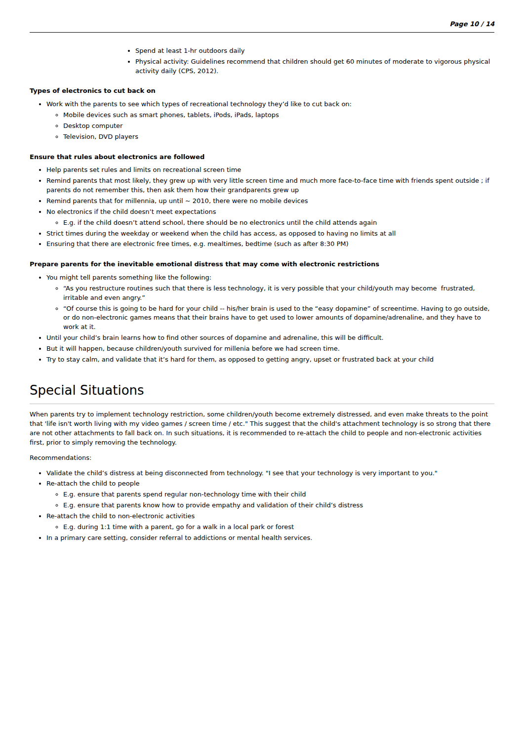Page 10 / 14
Spend at least 1-hr outdoors daily
Physical activity: Guidelines recommend that children should get 60 minutes of moderate to vigorous physical activity daily (CPS, 2012).
Types of electronics to cut back on
Work with the parents to see which types of recreational technology they’d like to cut back on:
Mobile devices such as smart phones, tablets, iPods, iPads, laptops
Desktop computer
Television, DVD players
Ensure that rules about electronics are followed
Help parents set rules and limits on recreational screen time
Remind parents that most likely, they grew up with very little screen time and much more face-to-face time with friends spent outside ; if parents do not remember this, then ask them how their grandparents grew up
Remind parents that for millennia, up until ~ 2010, there were no mobile devices
No electronics if the child doesn’t meet expectations
E.g. if the child doesn’t attend school, there should be no electronics until the child attends again
Strict times during the weekday or weekend when the child has access, as opposed to having no limits at all
Ensuring that there are electronic free times, e.g. mealtimes, bedtime (such as after 8:30 PM)
Prepare parents for the inevitable emotional distress that may come with electronic restrictions
You might tell parents something like the following:
“As you restructure routines such that there is less technology, it is very possible that your child/youth may become frustrated, irritable and even angry.”
“Of course this is going to be hard for your child -- his/her brain is used to the “easy dopamine” of screentime. Having to go outside, or do non-electronic games means that their brains have to get used to lower amounts of dopamine/adrenaline, and they have to work at it.
Until your child’s brain learns how to find other sources of dopamine and adrenaline, this will be difficult.
But it will happen, because children/youth survived for millenia before we had screen time.
Try to stay calm, and validate that it’s hard for them, as opposed to getting angry, upset or frustrated back at your child
Special Situations
When parents try to implement technology restriction, some children/youth become extremely distressed, and even make threats to the point that 'life isn't worth living with my video games / screen time / etc." This suggest that the child's attachment technology is so strong that there are not other attachments to fall back on. In such situations, it is recommended to re-attach the child to people and non-electronic activities first, prior to simply removing the technology.
Recommendations:
Validate the child’s distress at being disconnected from technology. "I see that your technology is very important to you."
Re-attach the child to people
E.g. ensure that parents spend regular non-technology time with their child
E.g. ensure that parents know how to provide empathy and validation of their child’s distress
Re-attach the child to non-electronic activities
E.g. during 1:1 time with a parent, go for a walk in a local park or forest
In a primary care setting, consider referral to addictions or mental health services.